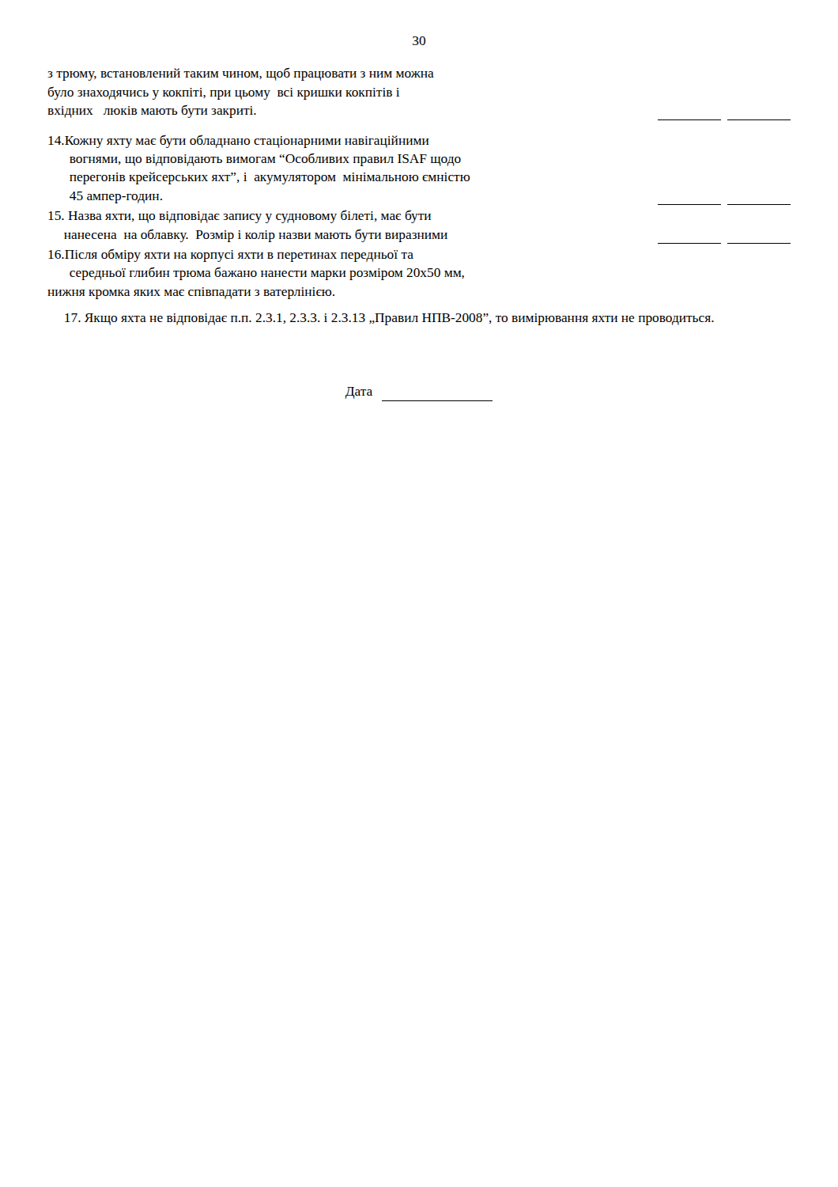30
з трюму, встановлений таким чином, щоб працювати з ним можна
було знаходячись у кокпіті, при цьому всі кришки кокпітів і
вхідних люків мають бути закриті.
14.Кожну яхту має бути обладнано стаціонарними навігаційними
вогнями, що відповідають вимогам “Особливих правил ISAF щодо
перегонів крейсерських яхт”, і акумулятором мінімальною ємністю
45 ампер-годин.
15. Назва яхти, що відповідає запису у судновому білеті, має бути
нанесена на облавку. Розмір і колір назви мають бути виразними
16.Після обміру яхти на корпусі яхти в перетинах передньої та
середньої глибин трюма бажано нанести марки розміром 20х50 мм,
нижня кромка яких має співпадати з ватерлінією.
17. Якщо яхта не відповідає п.п. 2.3.1, 2.3.3. і 2.3.13 „Правил НПВ-2008”, то вимірювання яхти не проводиться.
Дата